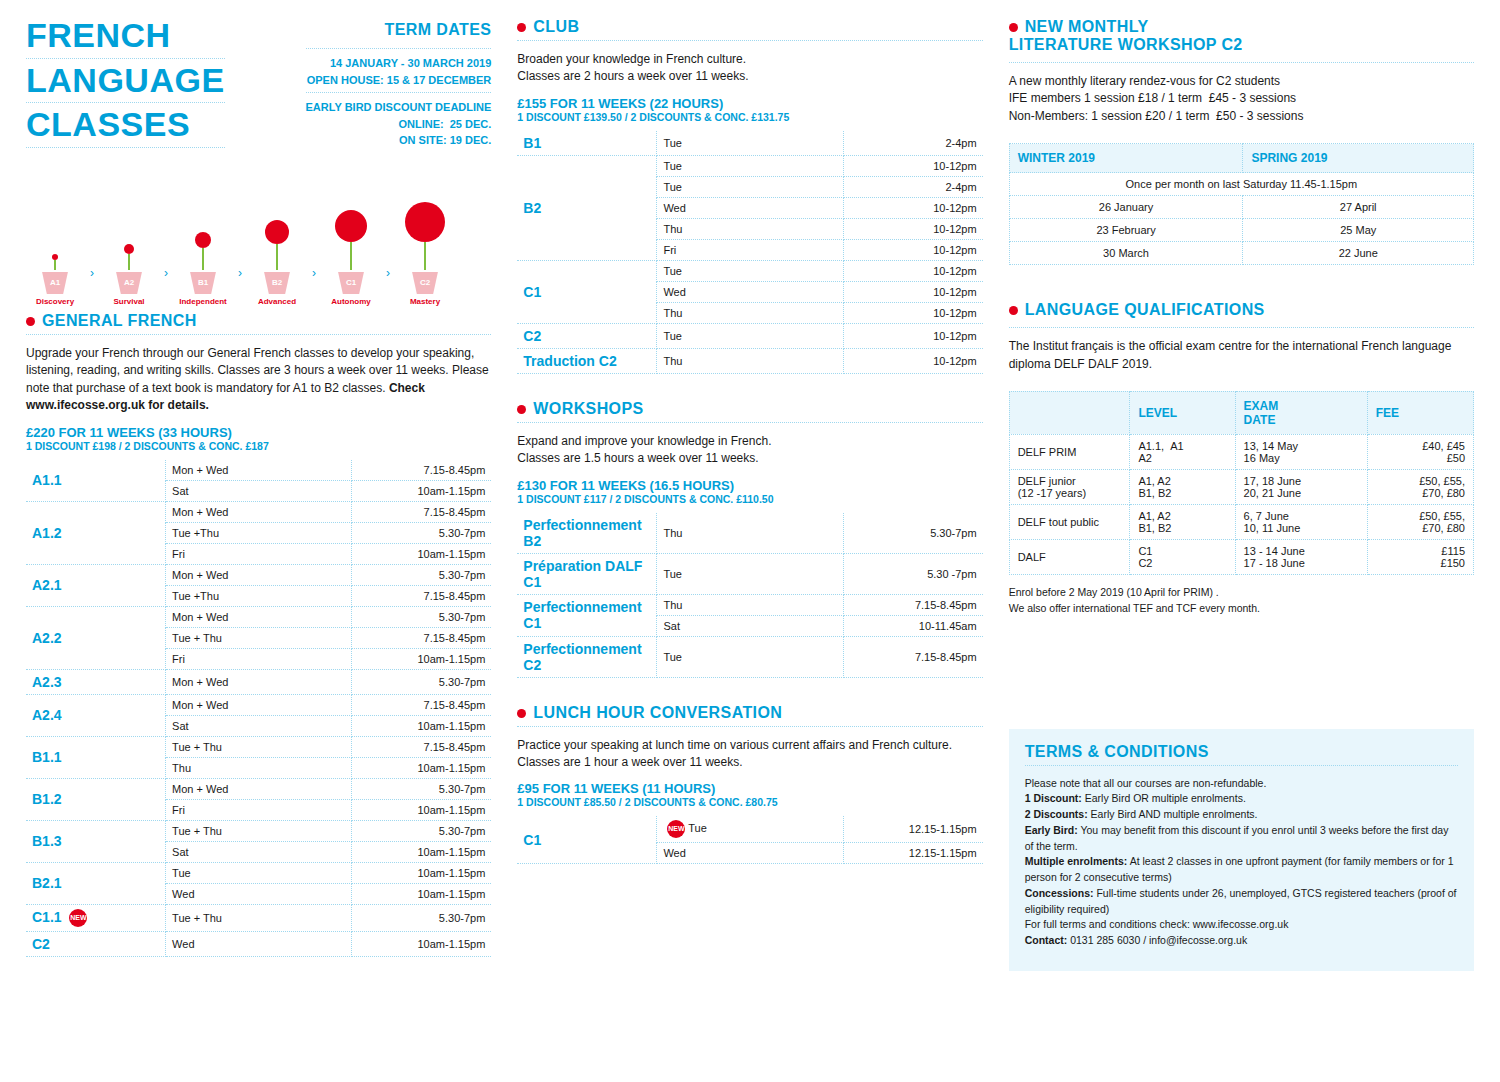FRENCH LANGUAGE CLASSES
TERM DATES
14 JANUARY - 30 MARCH 2019
OPEN HOUSE: 15 & 17 DECEMBER
EARLY BIRD DISCOUNT DEADLINE
ONLINE: 25 DEC.
ON SITE: 19 DEC.
A1
Discovery
›
A2
Survival
›
B1
Independent
›
B2
Advanced
›
C1
Autonomy
›
C2
Mastery
GENERAL FRENCH
Upgrade your French through our General French classes to develop your speaking, listening, reading, and writing skills. Classes are 3 hours a week over 11 weeks. Please note that purchase of a text book is mandatory for A1 to B2 classes. Check www.ifecosse.org.uk for details.
£220 FOR 11 WEEKS (33 HOURS) 1 DISCOUNT £198 / 2 DISCOUNTS & CONC. £187
| A1.1 | Mon + Wed | 7.15-8.45pm |
| Sat | 10am-1.15pm |
| A1.2 | Mon + Wed | 7.15-8.45pm |
| Tue +Thu | 5.30-7pm |
| Fri | 10am-1.15pm |
| A2.1 | Mon + Wed | 5.30-7pm |
| Tue +Thu | 7.15-8.45pm |
| A2.2 | Mon + Wed | 5.30-7pm |
| Tue + Thu | 7.15-8.45pm |
| Fri | 10am-1.15pm |
| A2.3 | Mon + Wed | 5.30-7pm |
| A2.4 | Mon + Wed | 7.15-8.45pm |
| Sat | 10am-1.15pm |
| B1.1 | Tue + Thu | 7.15-8.45pm |
| Thu | 10am-1.15pm |
| B1.2 | Mon + Wed | 5.30-7pm |
| Fri | 10am-1.15pm |
| B1.3 | Tue + Thu | 5.30-7pm |
| Sat | 10am-1.15pm |
| B2.1 | Tue | 10am-1.15pm |
| Wed | 10am-1.15pm |
| C1.1 NEW | Tue + Thu | 5.30-7pm |
| C2 | Wed | 10am-1.15pm |
CLUB
Broaden your knowledge in French culture.
Classes are 2 hours a week over 11 weeks.
£155 FOR 11 WEEKS (22 HOURS) 1 DISCOUNT £139.50 / 2 DISCOUNTS & CONC. £131.75
| B1 | Tue | 2-4pm |
| B2 | Tue | 10-12pm |
| Tue | 2-4pm |
| Wed | 10-12pm |
| Thu | 10-12pm |
| Fri | 10-12pm |
| C1 | Tue | 10-12pm |
| Wed | 10-12pm |
| Thu | 10-12pm |
| C2 | Tue | 10-12pm |
| Traduction C2 | Thu | 10-12pm |
WORKSHOPS
Expand and improve your knowledge in French.
Classes are 1.5 hours a week over 11 weeks.
£130 FOR 11 WEEKS (16.5 HOURS) 1 DISCOUNT £117 / 2 DISCOUNTS & CONC. £110.50
| Perfectionnement B2 | Thu | 5.30-7pm |
| Préparation DALF C1 | Tue | 5.30 -7pm |
| Perfectionnement C1 | Thu | 7.15-8.45pm |
| Sat | 10-11.45am |
| Perfectionnement C2 | Tue | 7.15-8.45pm |
LUNCH HOUR CONVERSATION
Practice your speaking at lunch time on various current affairs and French culture. Classes are 1 hour a week over 11 weeks.
£95 FOR 11 WEEKS (11 HOURS) 1 DISCOUNT £85.50 / 2 DISCOUNTS & CONC. £80.75
| C1 | NEW Tue | 12.15-1.15pm |
| Wed | 12.15-1.15pm |
NEW MONTHLY
LITERATURE WORKSHOP C2
A new monthly literary rendez-vous for C2 students
IFE members 1 session £18 / 1 term £45 - 3 sessions
Non-Members: 1 session £20 / 1 term £50 - 3 sessions
| WINTER 2019 | SPRING 2019 |
| --- | --- |
| Once per month on last Saturday 11.45-1.15pm |
| 26 January | 27 April |
| 23 February | 25 May |
| 30 March | 22 June |
LANGUAGE QUALIFICATIONS
The Institut français is the official exam centre for the international French language diploma DELF DALF 2019.
| | LEVEL | EXAM DATE | FEE |
| --- | --- | --- | --- |
| DELF PRIM | A1.1, A1 A2 | 13, 14 May 16 May | £40, £45 £50 |
| DELF junior (12 -17 years) | A1, A2 B1, B2 | 17, 18 June 20, 21 June | £50, £55, £70, £80 |
| DELF tout public | A1, A2 B1, B2 | 6, 7 June 10, 11 June | £50, £55, £70, £80 |
| DALF | C1 C2 | 13 - 14 June 17 - 18 June | £115 £150 |
Enrol before 2 May 2019 (10 April for PRIM) .
We also offer international TEF and TCF every month.
TERMS & CONDITIONS
Please note that all our courses are non-refundable.
1 Discount: Early Bird OR multiple enrolments.
2 Discounts: Early Bird AND multiple enrolments.
Early Bird: You may benefit from this discount if you enrol until 3 weeks before the first day of the term.
Multiple enrolments: At least 2 classes in one upfront payment (for family members or for 1 person for 2 consecutive terms)
Concessions: Full-time students under 26, unemployed, GTCS registered teachers (proof of eligibility required)
For full terms and conditions check: www.ifecosse.org.uk
Contact: 0131 285 6030 / info@ifecosse.org.uk